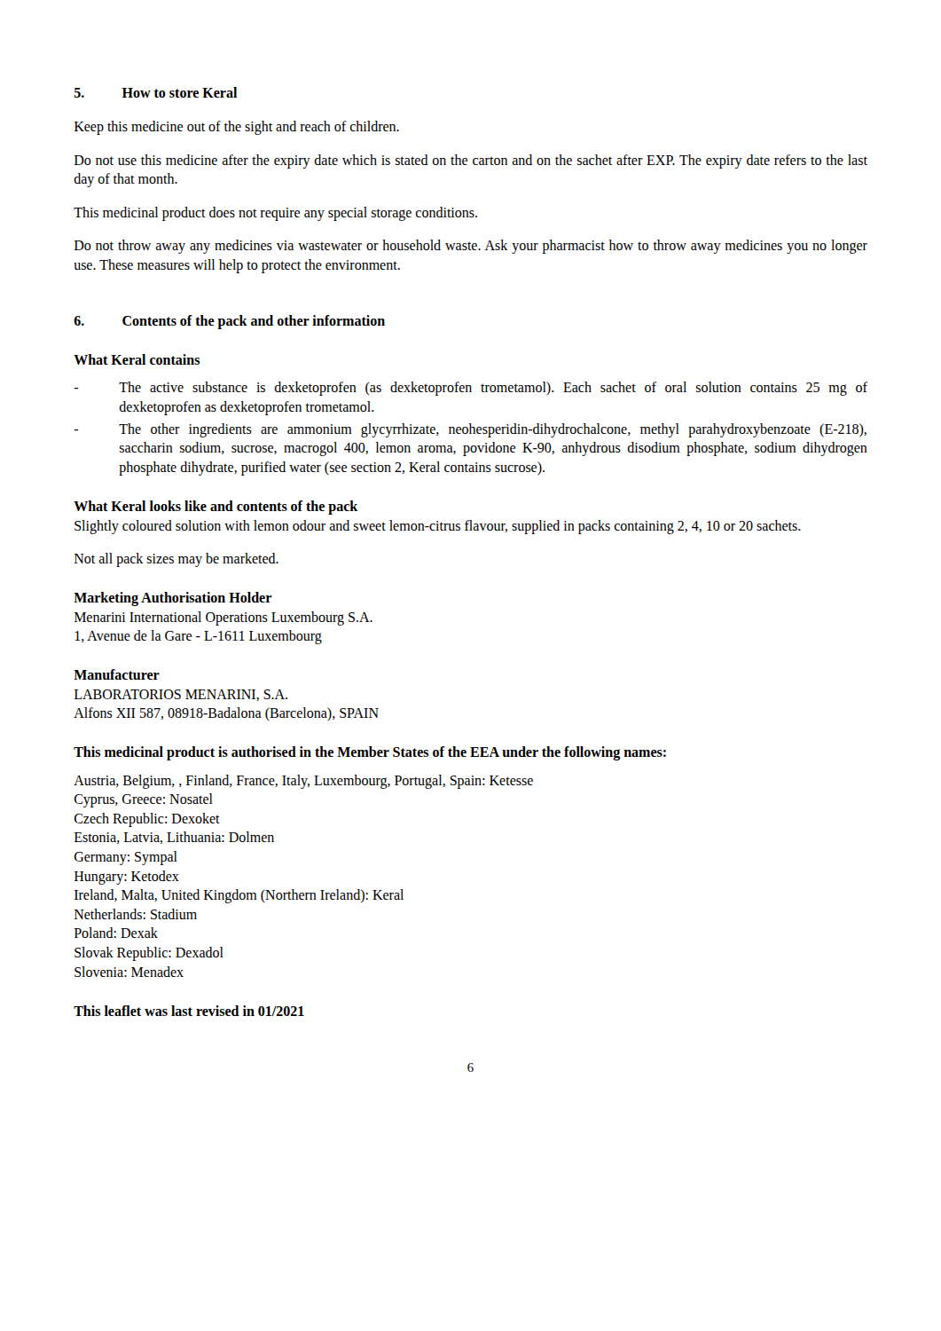5. How to store Keral
Keep this medicine out of the sight and reach of children.
Do not use this medicine after the expiry date which is stated on the carton and on the sachet after EXP. The expiry date refers to the last day of that month.
This medicinal product does not require any special storage conditions.
Do not throw away any medicines via wastewater or household waste. Ask your pharmacist how to throw away medicines you no longer use. These measures will help to protect the environment.
6. Contents of the pack and other information
What Keral contains
The active substance is dexketoprofen (as dexketoprofen trometamol). Each sachet of oral solution contains 25 mg of dexketoprofen as dexketoprofen trometamol.
The other ingredients are ammonium glycyrrhizate, neohesperidin-dihydrochalcone, methyl parahydroxybenzoate (E-218), saccharin sodium, sucrose, macrogol 400, lemon aroma, povidone K-90, anhydrous disodium phosphate, sodium dihydrogen phosphate dihydrate, purified water (see section 2, Keral contains sucrose).
What Keral looks like and contents of the pack
Slightly coloured solution with lemon odour and sweet lemon-citrus flavour, supplied in packs containing 2, 4, 10 or 20 sachets.
Not all pack sizes may be marketed.
Marketing Authorisation Holder
Menarini International Operations Luxembourg S.A.
1, Avenue de la Gare - L-1611 Luxembourg
Manufacturer
LABORATORIOS MENARINI, S.A.
Alfons XII 587, 08918-Badalona (Barcelona), SPAIN
This medicinal product is authorised in the Member States of the EEA under the following names:
Austria, Belgium, , Finland, France, Italy, Luxembourg, Portugal, Spain: Ketesse
Cyprus, Greece: Nosatel
Czech Republic: Dexoket
Estonia, Latvia, Lithuania: Dolmen
Germany: Sympal
Hungary: Ketodex
Ireland, Malta, United Kingdom (Northern Ireland): Keral
Netherlands: Stadium
Poland: Dexak
Slovak Republic: Dexadol
Slovenia: Menadex
This leaflet was last revised in 01/2021
6